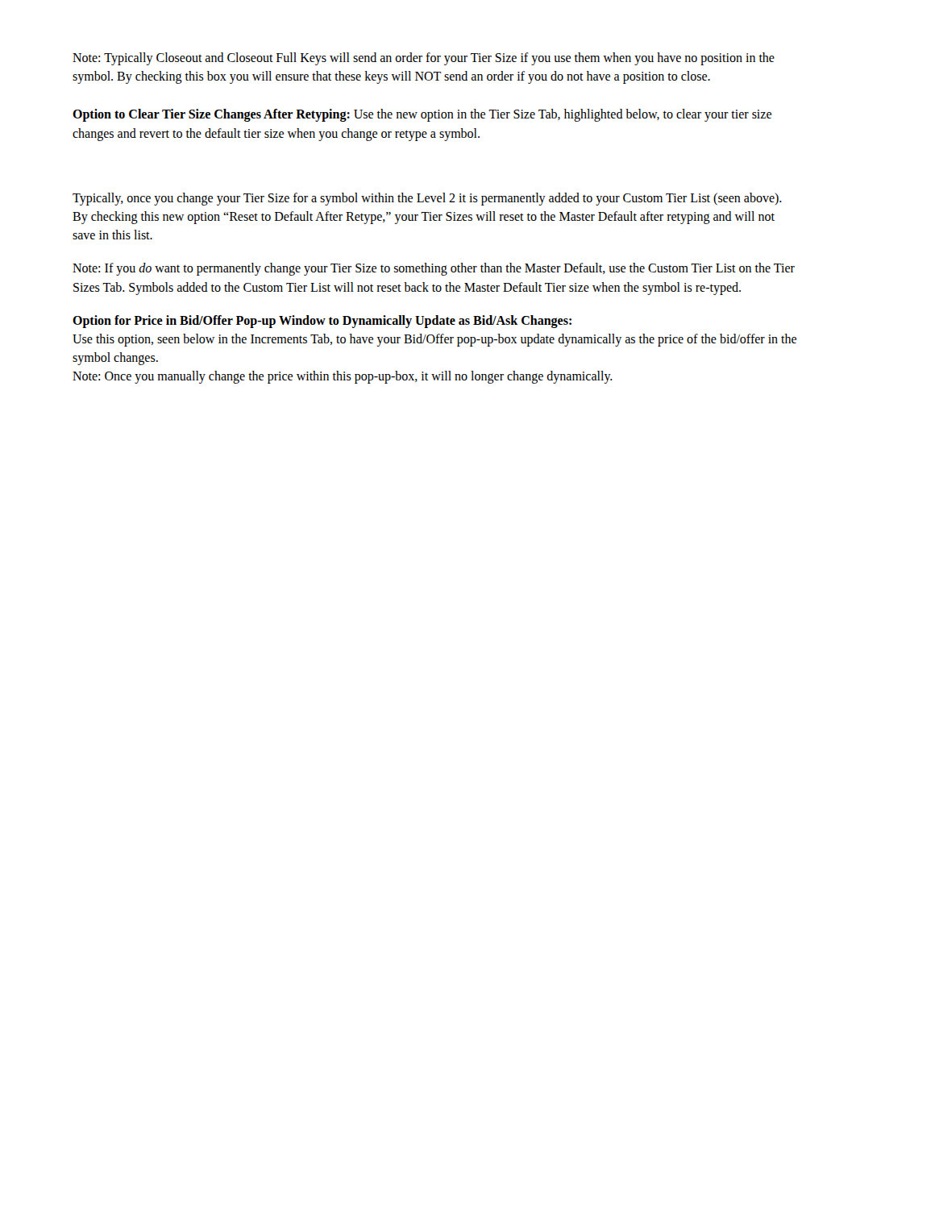Note: Typically Closeout and Closeout Full Keys will send an order for your Tier Size if you use them when you have no position in the symbol. By checking this box you will ensure that these keys will NOT send an order if you do not have a position to close.
Option to Clear Tier Size Changes After Retyping: Use the new option in the Tier Size Tab, highlighted below, to clear your tier size changes and revert to the default tier size when you change or retype a symbol.
Typically, once you change your Tier Size for a symbol within the Level 2 it is permanently added to your Custom Tier List (seen above). By checking this new option “Reset to Default After Retype,” your Tier Sizes will reset to the Master Default after retyping and will not save in this list.
Note: If you do want to permanently change your Tier Size to something other than the Master Default, use the Custom Tier List on the Tier Sizes Tab. Symbols added to the Custom Tier List will not reset back to the Master Default Tier size when the symbol is re-typed.
Option for Price in Bid/Offer Pop-up Window to Dynamically Update as Bid/Ask Changes:
Use this option, seen below in the Increments Tab, to have your Bid/Offer pop-up-box update dynamically as the price of the bid/offer in the symbol changes.
Note: Once you manually change the price within this pop-up-box, it will no longer change dynamically.